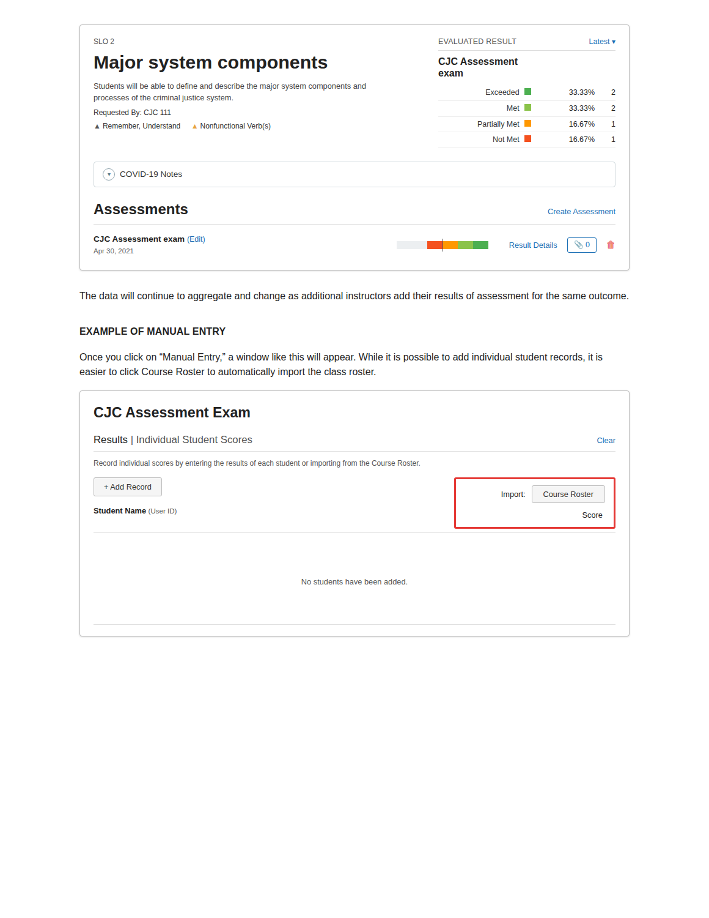SLO 2
Major system components
Students will be able to define and describe the major system components and processes of the criminal justice system.
Requested By: CJC 111
▲Remember, Understand ▲Nonfunctional Verb(s)
EVALUATED RESULT Latest ▾
CJC Assessment
exam
| Exceeded | | 33.33% | 2 |
| Met | | 33.33% | 2 |
| Partially Met | | 16.67% | 1 |
| Not Met | | 16.67% | 1 |
▾ COVID-19 Notes
Assessments
Create Assessment
CJC Assessment exam (Edit)
Apr 30, 2021
Result Details 📎 0 🗑
The data will continue to aggregate and change as additional instructors add their results of assessment for the same outcome.
EXAMPLE OF MANUAL ENTRY
Once you click on “Manual Entry,” a window like this will appear. While it is possible to add individual student records, it is easier to click Course Roster to automatically import the class roster.
CJC Assessment Exam
Results | Individual Student Scores
Clear
Record individual scores by entering the results of each student or importing from the Course Roster.
+ Add Record
Student Name (User ID)
Import: Course Roster
Score
No students have been added.